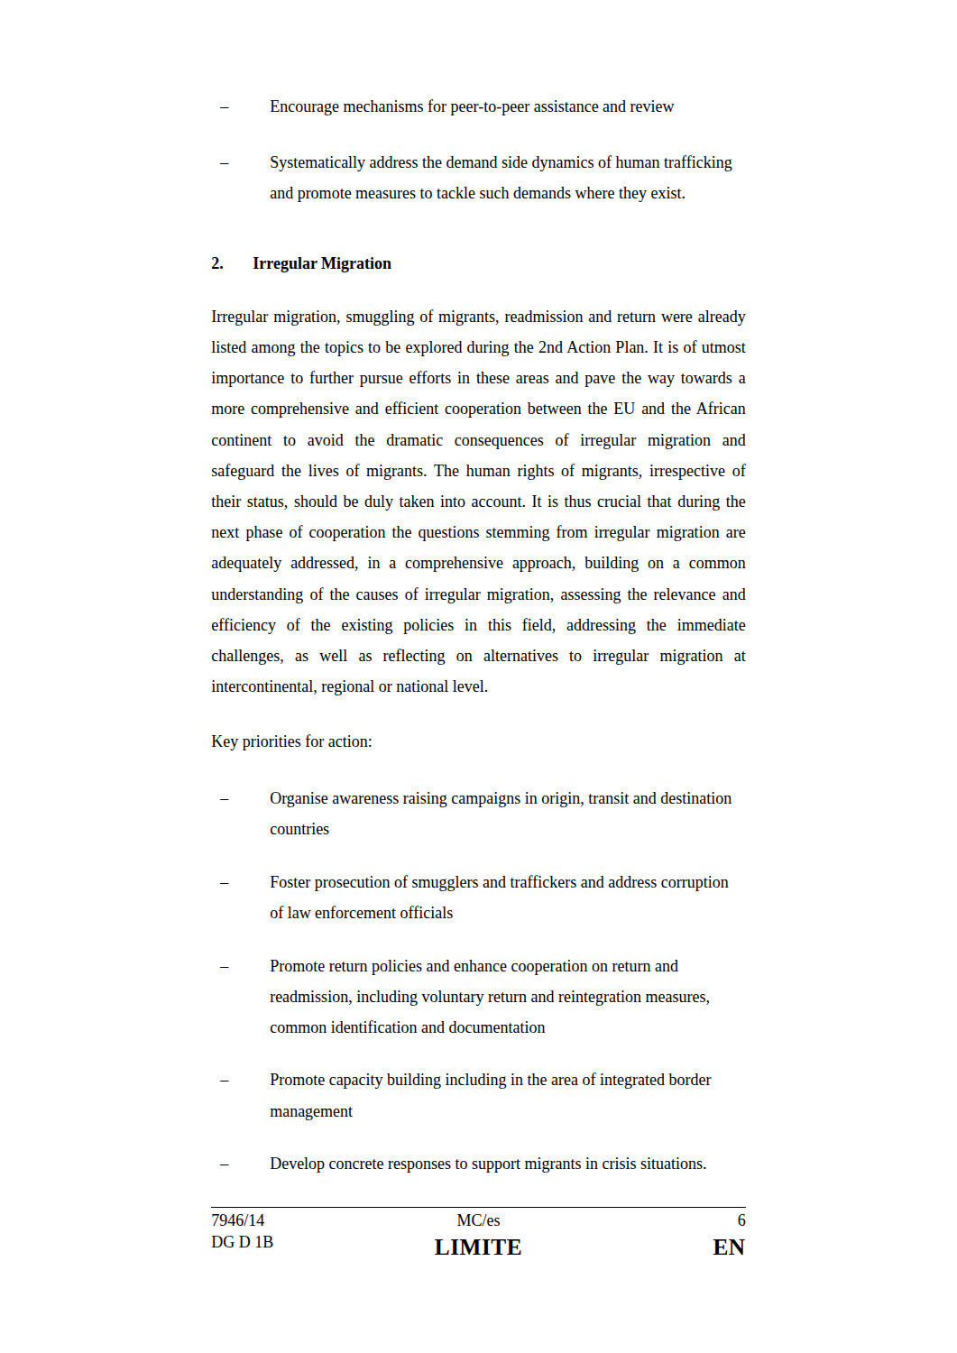Encourage mechanisms for peer-to-peer assistance and review
Systematically address the demand side dynamics of human trafficking and promote measures to tackle such demands where they exist.
2. Irregular Migration
Irregular migration, smuggling of migrants, readmission and return were already listed among the topics to be explored during the 2nd Action Plan. It is of utmost importance to further pursue efforts in these areas and pave the way towards a more comprehensive and efficient cooperation between the EU and the African continent to avoid the dramatic consequences of irregular migration and safeguard the lives of migrants. The human rights of migrants, irrespective of their status, should be duly taken into account. It is thus crucial that during the next phase of cooperation the questions stemming from irregular migration are adequately addressed, in a comprehensive approach, building on a common understanding of the causes of irregular migration, assessing the relevance and efficiency of the existing policies in this field, addressing the immediate challenges, as well as reflecting on alternatives to irregular migration at intercontinental, regional or national level.
Key priorities for action:
Organise awareness raising campaigns in origin, transit and destination countries
Foster prosecution of smugglers and traffickers and address corruption of law enforcement officials
Promote return policies and enhance cooperation on return and readmission, including voluntary return and reintegration measures, common identification and documentation
Promote capacity building including in the area of integrated border management
Develop concrete responses to support migrants in crisis situations.
| 7946/14 | MC/es | 6 |
| DG D 1B | LIMITE | EN |